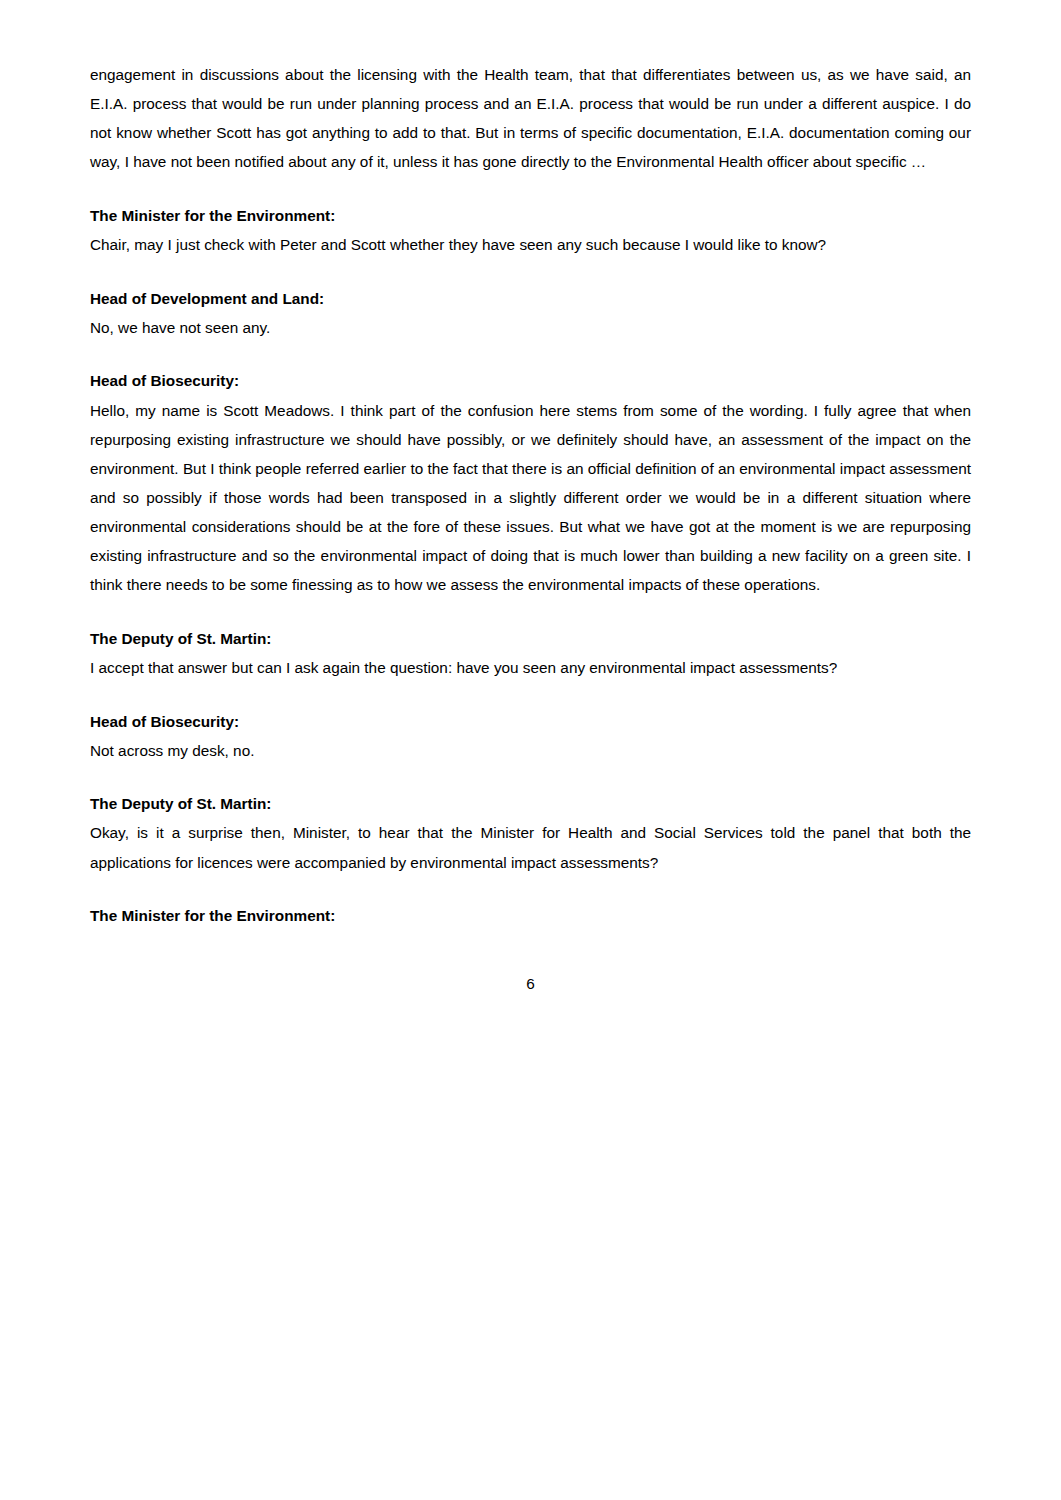engagement in discussions about the licensing with the Health team, that that differentiates between us, as we have said, an E.I.A. process that would be run under planning process and an E.I.A. process that would be run under a different auspice. I do not know whether Scott has got anything to add to that. But in terms of specific documentation, E.I.A. documentation coming our way, I have not been notified about any of it, unless it has gone directly to the Environmental Health officer about specific …
The Minister for the Environment:
Chair, may I just check with Peter and Scott whether they have seen any such because I would like to know?
Head of Development and Land:
No, we have not seen any.
Head of Biosecurity:
Hello, my name is Scott Meadows. I think part of the confusion here stems from some of the wording. I fully agree that when repurposing existing infrastructure we should have possibly, or we definitely should have, an assessment of the impact on the environment. But I think people referred earlier to the fact that there is an official definition of an environmental impact assessment and so possibly if those words had been transposed in a slightly different order we would be in a different situation where environmental considerations should be at the fore of these issues. But what we have got at the moment is we are repurposing existing infrastructure and so the environmental impact of doing that is much lower than building a new facility on a green site. I think there needs to be some finessing as to how we assess the environmental impacts of these operations.
The Deputy of St. Martin:
I accept that answer but can I ask again the question: have you seen any environmental impact assessments?
Head of Biosecurity:
Not across my desk, no.
The Deputy of St. Martin:
Okay, is it a surprise then, Minister, to hear that the Minister for Health and Social Services told the panel that both the applications for licences were accompanied by environmental impact assessments?
The Minister for the Environment:
6